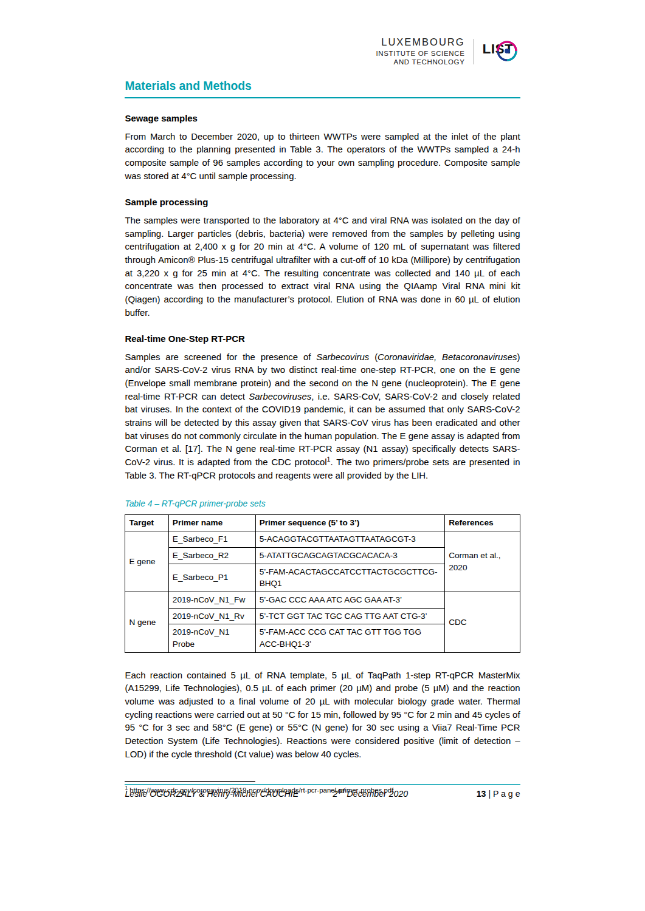Luxembourg
Institute of Science
and Technology
LIST
Materials and Methods
Sewage samples
From March to December 2020, up to thirteen WWTPs were sampled at the inlet of the plant according to the planning presented in Table 3. The operators of the WWTPs sampled a 24-h composite sample of 96 samples according to your own sampling procedure. Composite sample was stored at 4°C until sample processing.
Sample processing
The samples were transported to the laboratory at 4°C and viral RNA was isolated on the day of sampling. Larger particles (debris, bacteria) were removed from the samples by pelleting using centrifugation at 2,400 x g for 20 min at 4°C. A volume of 120 mL of supernatant was filtered through Amicon® Plus-15 centrifugal ultrafilter with a cut-off of 10 kDa (Millipore) by centrifugation at 3,220 x g for 25 min at 4°C. The resulting concentrate was collected and 140 µL of each concentrate was then processed to extract viral RNA using the QIAamp Viral RNA mini kit (Qiagen) according to the manufacturer’s protocol. Elution of RNA was done in 60 µL of elution buffer.
Real-time One-Step RT-PCR
Samples are screened for the presence of Sarbecovirus (Coronaviridae, Betacoronaviruses) and/or SARS-CoV-2 virus RNA by two distinct real-time one-step RT-PCR, one on the E gene (Envelope small membrane protein) and the second on the N gene (nucleoprotein). The E gene real-time RT-PCR can detect Sarbecoviruses, i.e. SARS-CoV, SARS-CoV-2 and closely related bat viruses. In the context of the COVID19 pandemic, it can be assumed that only SARS-CoV-2 strains will be detected by this assay given that SARS-CoV virus has been eradicated and other bat viruses do not commonly circulate in the human population. The E gene assay is adapted from Corman et al. [17]. The N gene real-time RT-PCR assay (N1 assay) specifically detects SARS-CoV-2 virus. It is adapted from the CDC protocol1. The two primers/probe sets are presented in Table 3. The RT-qPCR protocols and reagents were all provided by the LIH.
Table 4 – RT-qPCR primer-probe sets
| Target | Primer name | Primer sequence (5’ to 3’) | References |
| --- | --- | --- | --- |
| E gene | E_Sarbeco_F1 | 5-ACAGGTACGTTAATAGTTAATAGCGT-3 | Corman et al., 2020 |
| E_Sarbeco_R2 | 5-ATATTGCAGCAGTACGCACACA-3 |
| E_Sarbeco_P1 | 5’-FAM-ACACTAGCCATCCTTACTGCGCTTCG-BHQ1 |
| N gene | 2019-nCoV_N1_Fw | 5’-GAC CCC AAA ATC AGC GAA AT-3’ | CDC |
| 2019-nCoV_N1_Rv | 5’-TCT GGT TAC TGC CAG TTG AAT CTG-3’ |
| 2019-nCoV_N1 Probe | 5’-FAM-ACC CCG CAT TAC GTT TGG TGG ACC-BHQ1-3’ |
Each reaction contained 5 µL of RNA template, 5 µL of TaqPath 1-step RT-qPCR MasterMix (A15299, Life Technologies), 0.5 µL of each primer (20 µM) and probe (5 µM) and the reaction volume was adjusted to a final volume of 20 µL with molecular biology grade water. Thermal cycling reactions were carried out at 50 °C for 15 min, followed by 95 °C for 2 min and 45 cycles of 95 °C for 3 sec and 58°C (E gene) or 55°C (N gene) for 30 sec using a Viia7 Real-Time PCR Detection System (Life Technologies). Reactions were considered positive (limit of detection – LOD) if the cycle threshold (Ct value) was below 40 cycles.
1 https://www.cdc.gov/coronavirus/2019-ncov/downloads/rt-pcr-panel-primer-probes.pdf
Leslie OGORZALY & Henry-Michel CAUCHIE 2nd December 2020 13 | P a g e